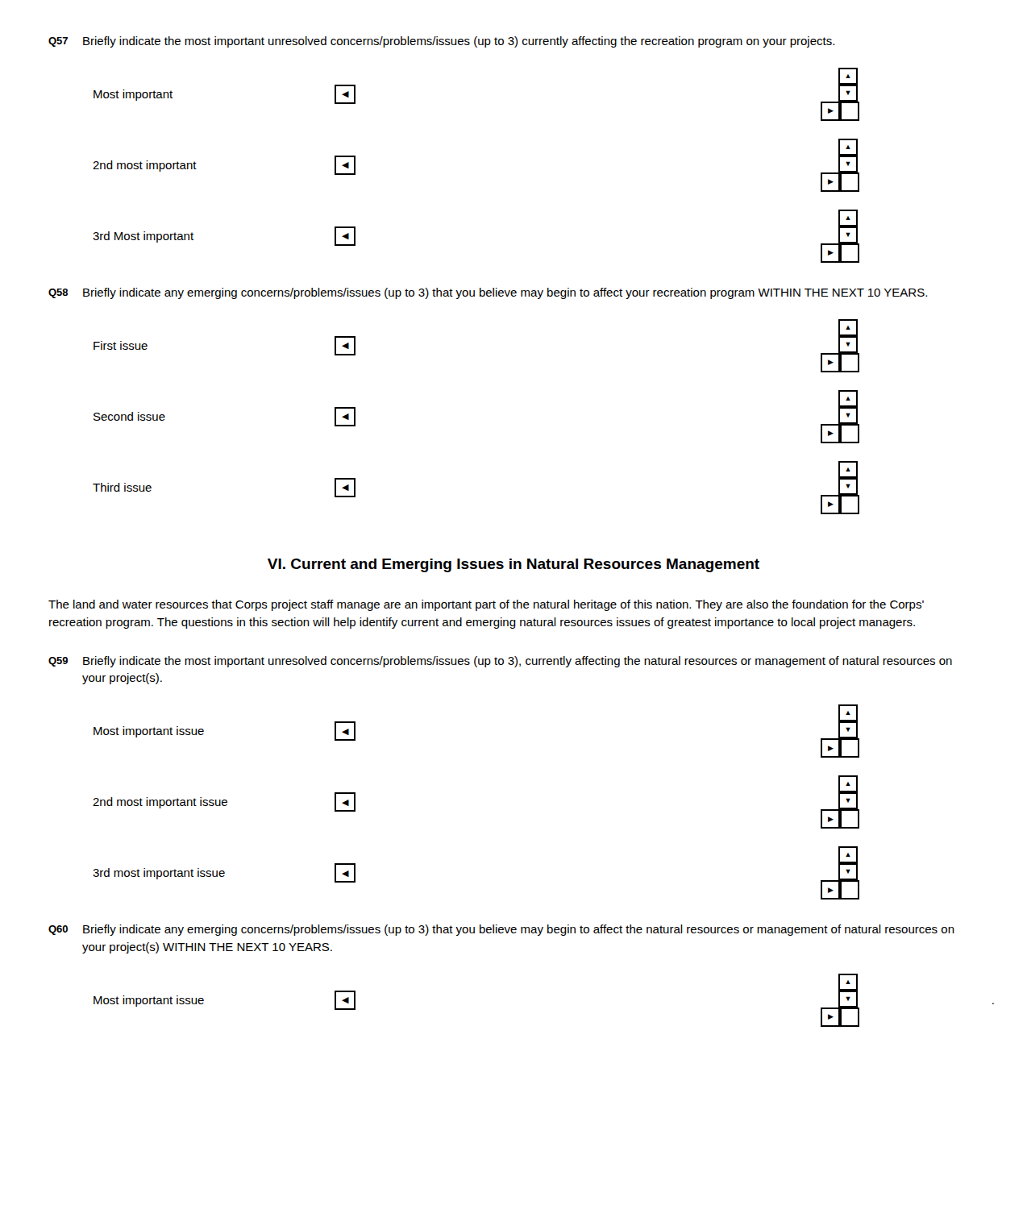Q57
Briefly indicate the most important unresolved concerns/problems/issues (up to 3) currently affecting the recreation program on your projects.
Most important
◀
▲
▼
▶
2nd most important
◀
▲
▼
▶
3rd Most important
◀
▲
▼
▶
Q58
Briefly indicate any emerging concerns/problems/issues (up to 3) that you believe may begin to affect your recreation program WITHIN THE NEXT 10 YEARS.
First issue
◀
▲
▼
▶
Second issue
◀
▲
▼
▶
Third issue
◀
▲
▼
▶
VI. Current and Emerging Issues in Natural Resources Management
The land and water resources that Corps project staff manage are an important part of the natural heritage of this nation. They are also the foundation for the Corps' recreation program. The questions in this section will help identify current and emerging natural resources issues of greatest importance to local project managers.
Q59
Briefly indicate the most important unresolved concerns/problems/issues (up to 3), currently affecting the natural resources or management of natural resources on your project(s).
Most important issue
◀
▲
▼
▶
2nd most important issue
◀
▲
▼
▶
3rd most important issue
◀
▲
▼
▶
Q60
Briefly indicate any emerging concerns/problems/issues (up to 3) that you believe may begin to affect the natural resources or management of natural resources on your project(s) WITHIN THE NEXT 10 YEARS.
Most important issue
◀
▲
▼
▶
.